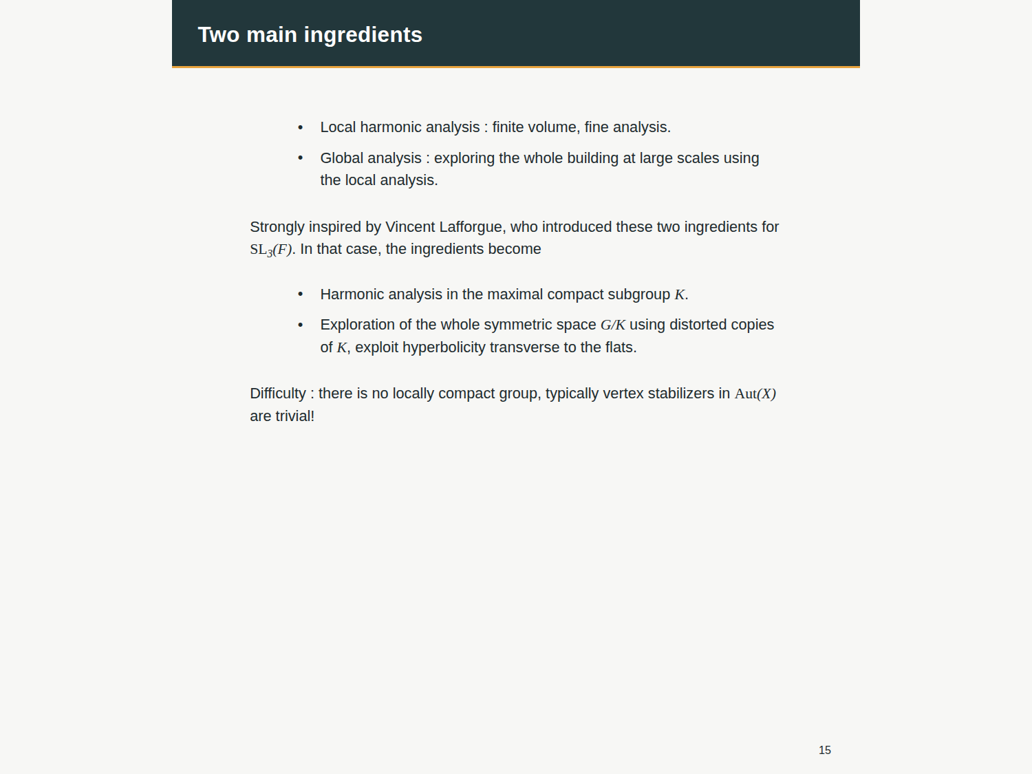Two main ingredients
Local harmonic analysis : finite volume, fine analysis.
Global analysis : exploring the whole building at large scales using the local analysis.
Strongly inspired by Vincent Lafforgue, who introduced these two ingredients for SL3(F). In that case, the ingredients become
Harmonic analysis in the maximal compact subgroup K.
Exploration of the whole symmetric space G/K using distorted copies of K, exploit hyperbolicity transverse to the flats.
Difficulty : there is no locally compact group, typically vertex stabilizers in Aut(X) are trivial!
15